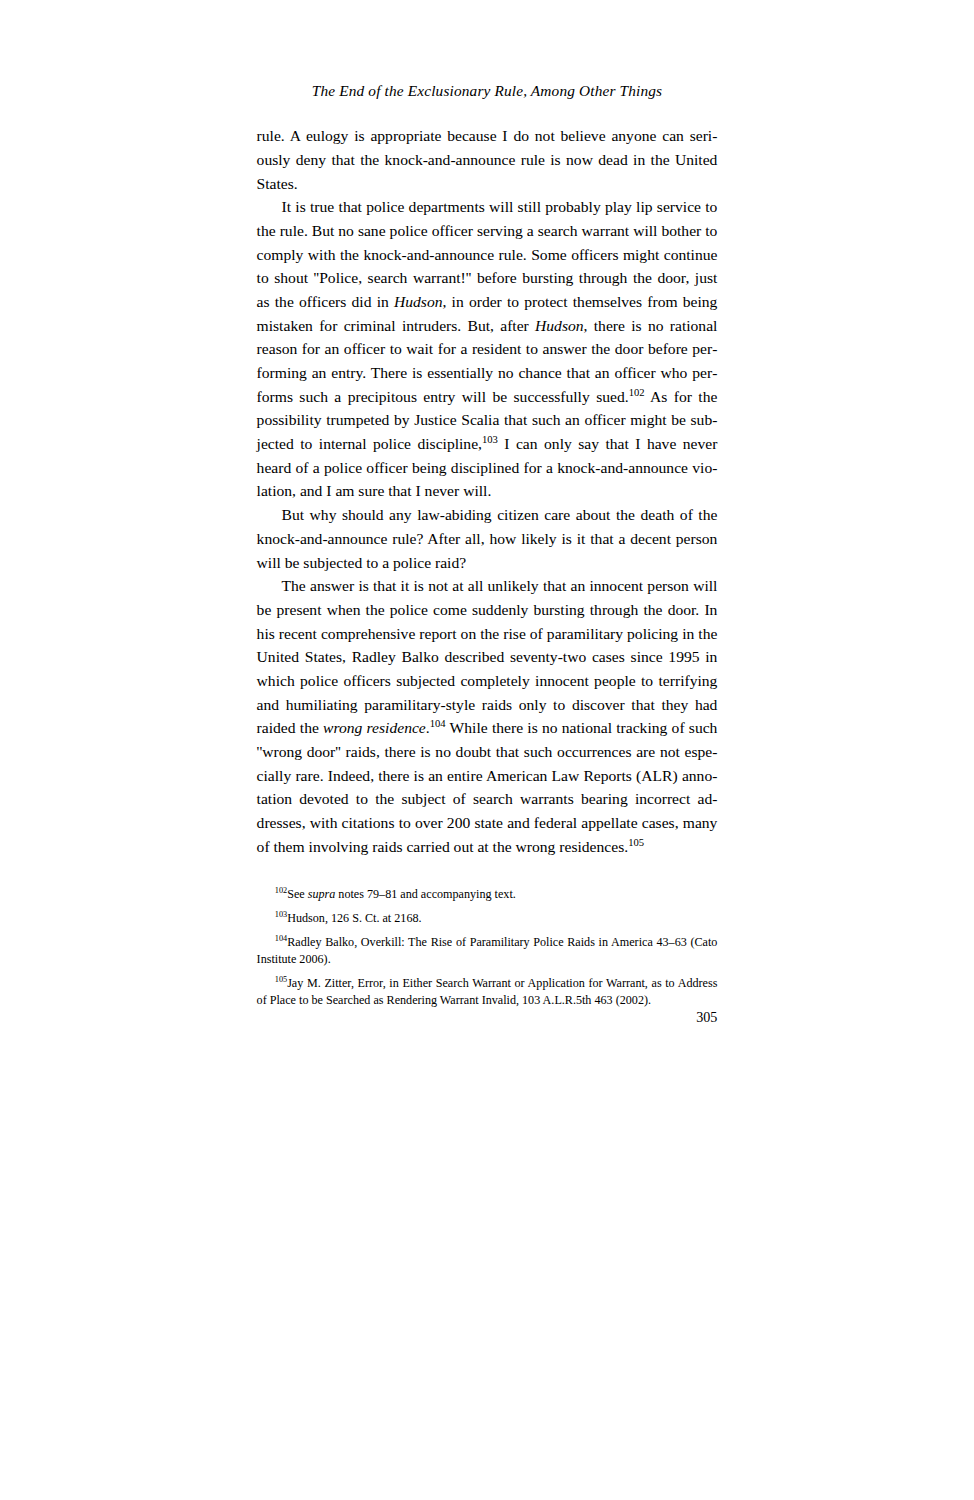The End of the Exclusionary Rule, Among Other Things
rule. A eulogy is appropriate because I do not believe anyone can seriously deny that the knock-and-announce rule is now dead in the United States.
It is true that police departments will still probably play lip service to the rule. But no sane police officer serving a search warrant will bother to comply with the knock-and-announce rule. Some officers might continue to shout ''Police, search warrant!'' before bursting through the door, just as the officers did in Hudson, in order to protect themselves from being mistaken for criminal intruders. But, after Hudson, there is no rational reason for an officer to wait for a resident to answer the door before performing an entry. There is essentially no chance that an officer who performs such a precipitous entry will be successfully sued.102 As for the possibility trumpeted by Justice Scalia that such an officer might be subjected to internal police discipline,103 I can only say that I have never heard of a police officer being disciplined for a knock-and-announce violation, and I am sure that I never will.
But why should any law-abiding citizen care about the death of the knock-and-announce rule? After all, how likely is it that a decent person will be subjected to a police raid?
The answer is that it is not at all unlikely that an innocent person will be present when the police come suddenly bursting through the door. In his recent comprehensive report on the rise of paramilitary policing in the United States, Radley Balko described seventy-two cases since 1995 in which police officers subjected completely innocent people to terrifying and humiliating paramilitary-style raids only to discover that they had raided the wrong residence.104 While there is no national tracking of such ''wrong door'' raids, there is no doubt that such occurrences are not especially rare. Indeed, there is an entire American Law Reports (ALR) annotation devoted to the subject of search warrants bearing incorrect addresses, with citations to over 200 state and federal appellate cases, many of them involving raids carried out at the wrong residences.105
102See supra notes 79–81 and accompanying text.
103Hudson, 126 S. Ct. at 2168.
104Radley Balko, Overkill: The Rise of Paramilitary Police Raids in America 43–63 (Cato Institute 2006).
105Jay M. Zitter, Error, in Either Search Warrant or Application for Warrant, as to Address of Place to be Searched as Rendering Warrant Invalid, 103 A.L.R.5th 463 (2002).
305